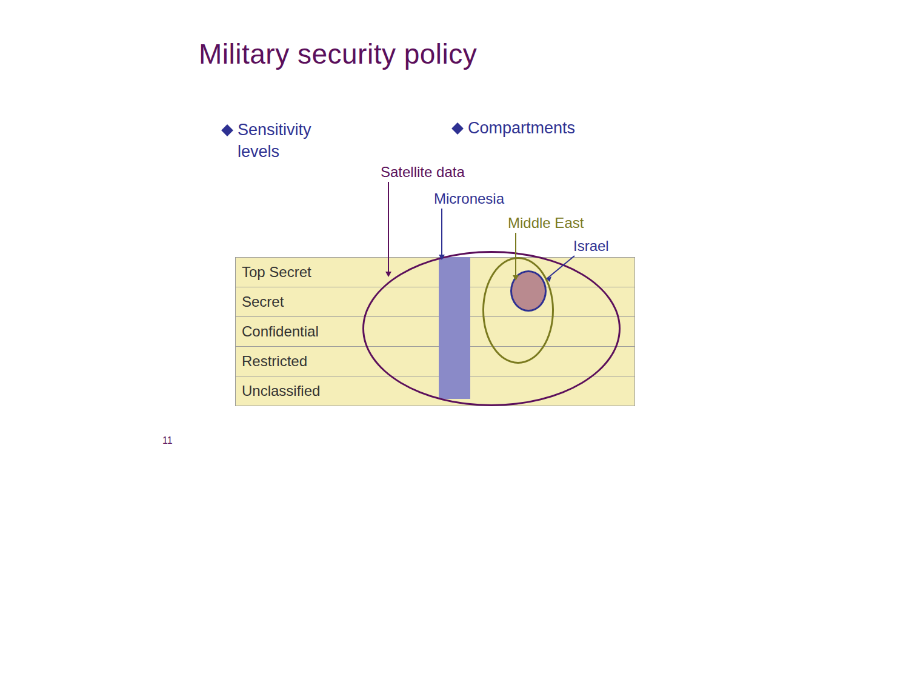Military security policy
Sensitivity
levels
Compartments
Satellite data
Micronesia
Middle East
Israel
| Top Secret |
| Secret |
| Confidential |
| Restricted |
| Unclassified |
11